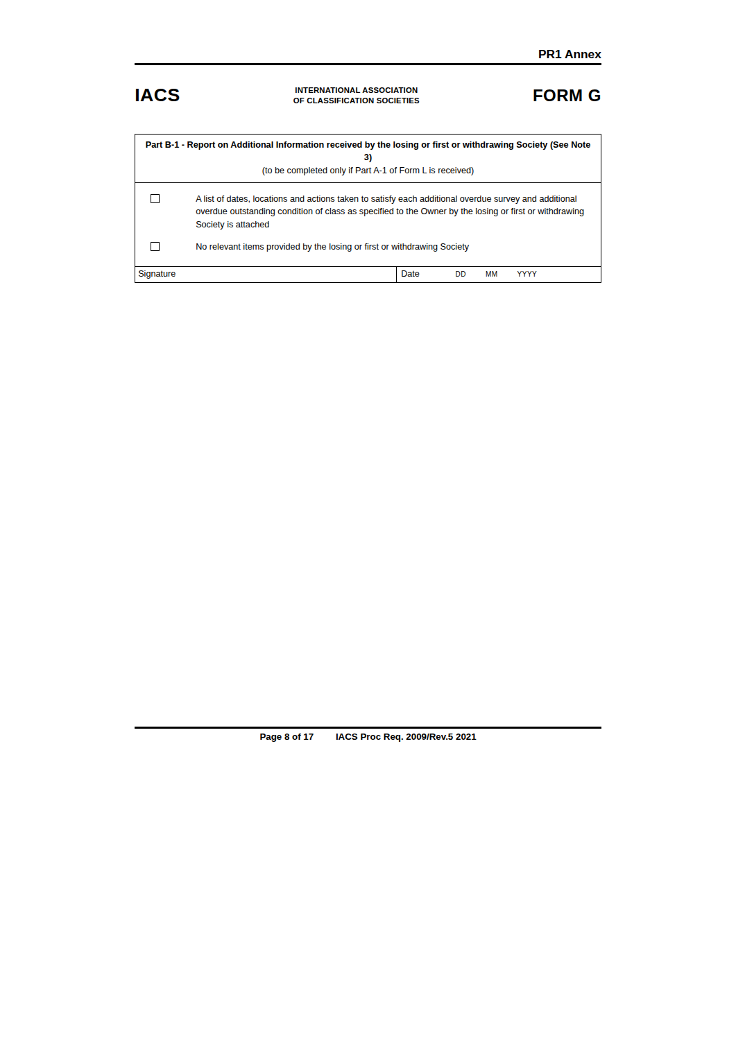PR1 Annex
IACS
INTERNATIONAL ASSOCIATION
OF CLASSIFICATION SOCIETIES
FORM G
Part B-1 - Report on Additional Information received by the losing or first or withdrawing Society (See Note 3)
(to be completed only if Part A-1 of Form L is received)
A list of dates, locations and actions taken to satisfy each additional overdue survey and additional overdue outstanding condition of class as specified to the Owner by the losing or first or withdrawing Society is attached
No relevant items provided by the losing or first or withdrawing Society
Signature
Date DD MM YYYY
Page 8 of 17 IACS Proc Req. 2009/Rev.5 2021